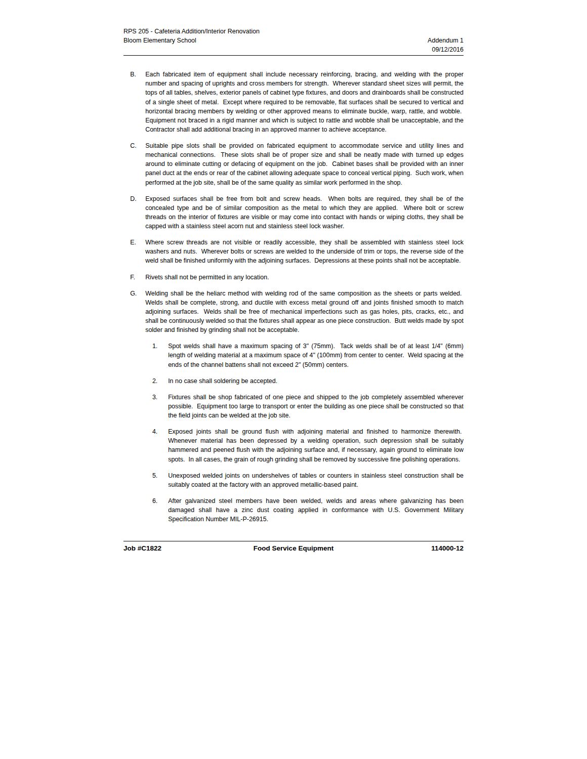| RPS 205 - Cafeteria Addition/Interior Renovation Bloom Elementary School | Addendum 1 09/12/2016 |
B. Each fabricated item of equipment shall include necessary reinforcing, bracing, and welding with the proper number and spacing of uprights and cross members for strength. Wherever standard sheet sizes will permit, the tops of all tables, shelves, exterior panels of cabinet type fixtures, and doors and drainboards shall be constructed of a single sheet of metal. Except where required to be removable, flat surfaces shall be secured to vertical and horizontal bracing members by welding or other approved means to eliminate buckle, warp, rattle, and wobble. Equipment not braced in a rigid manner and which is subject to rattle and wobble shall be unacceptable, and the Contractor shall add additional bracing in an approved manner to achieve acceptance.
C. Suitable pipe slots shall be provided on fabricated equipment to accommodate service and utility lines and mechanical connections. These slots shall be of proper size and shall be neatly made with turned up edges around to eliminate cutting or defacing of equipment on the job. Cabinet bases shall be provided with an inner panel duct at the ends or rear of the cabinet allowing adequate space to conceal vertical piping. Such work, when performed at the job site, shall be of the same quality as similar work performed in the shop.
D. Exposed surfaces shall be free from bolt and screw heads. When bolts are required, they shall be of the concealed type and be of similar composition as the metal to which they are applied. Where bolt or screw threads on the interior of fixtures are visible or may come into contact with hands or wiping cloths, they shall be capped with a stainless steel acorn nut and stainless steel lock washer.
E. Where screw threads are not visible or readily accessible, they shall be assembled with stainless steel lock washers and nuts. Wherever bolts or screws are welded to the underside of trim or tops, the reverse side of the weld shall be finished uniformly with the adjoining surfaces. Depressions at these points shall not be acceptable.
F. Rivets shall not be permitted in any location.
G. Welding shall be the heliarc method with welding rod of the same composition as the sheets or parts welded. Welds shall be complete, strong, and ductile with excess metal ground off and joints finished smooth to match adjoining surfaces. Welds shall be free of mechanical imperfections such as gas holes, pits, cracks, etc., and shall be continuously welded so that the fixtures shall appear as one piece construction. Butt welds made by spot solder and finished by grinding shall not be acceptable.
1. Spot welds shall have a maximum spacing of 3" (75mm). Tack welds shall be of at least 1/4" (6mm) length of welding material at a maximum space of 4" (100mm) from center to center. Weld spacing at the ends of the channel battens shall not exceed 2" (50mm) centers.
2. In no case shall soldering be accepted.
3. Fixtures shall be shop fabricated of one piece and shipped to the job completely assembled wherever possible. Equipment too large to transport or enter the building as one piece shall be constructed so that the field joints can be welded at the job site.
4. Exposed joints shall be ground flush with adjoining material and finished to harmonize therewith. Whenever material has been depressed by a welding operation, such depression shall be suitably hammered and peened flush with the adjoining surface and, if necessary, again ground to eliminate low spots. In all cases, the grain of rough grinding shall be removed by successive fine polishing operations.
5. Unexposed welded joints on undershelves of tables or counters in stainless steel construction shall be suitably coated at the factory with an approved metallic-based paint.
6. After galvanized steel members have been welded, welds and areas where galvanizing has been damaged shall have a zinc dust coating applied in conformance with U.S. Government Military Specification Number MIL-P-26915.
| Job #C1822 | Food Service Equipment | 114000-12 |